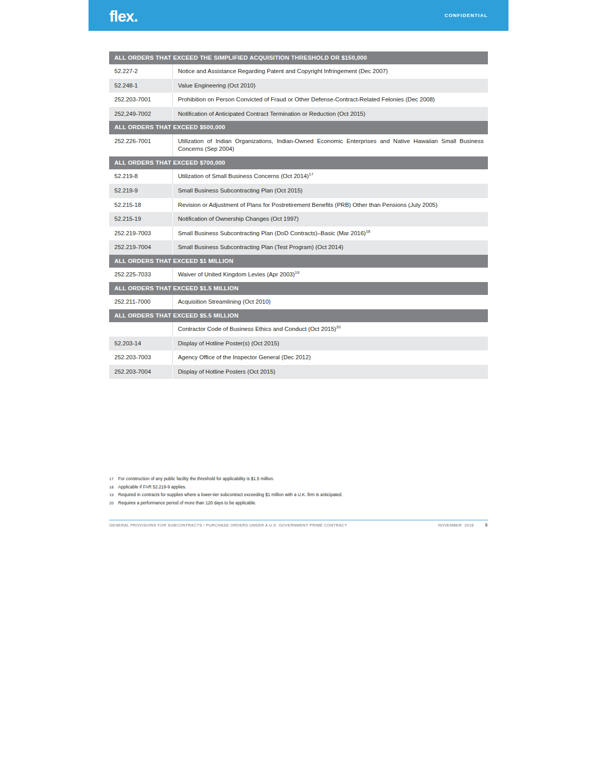flex.
CONFIDENTIAL
| ALL ORDERS THAT EXCEED THE SIMPLIFIED ACQUISITION THRESHOLD OR $150,000 |
| 52.227-2 | Notice and Assistance Regarding Patent and Copyright Infringement (Dec 2007) |
| 52.248-1 | Value Engineering (Oct 2010) |
| 252.203-7001 | Prohibition on Person Convicted of Fraud or Other Defense-Contract-Related Felonies (Dec 2008) |
| 252,249-7002 | Notification of Anticipated Contract Termination or Reduction (Oct 2015) |
| ALL ORDERS THAT EXCEED $500,000 |
| 252.226-7001 | Utilization of Indian Organizations, Indian-Owned Economic Enterprises and Native Hawaiian Small Business Concerns (Sep 2004) |
| ALL ORDERS THAT EXCEED $700,000 |
| 52.219-8 | Utilization of Small Business Concerns (Oct 2014) 17 |
| 52.219-9 | Small Business Subcontracting Plan (Oct 2015) |
| 52.215-18 | Revision or Adjustment of Plans for Postretirement Benefits (PRB) Other than Pensions (July 2005) |
| 52.215-19 | Notification of Ownership Changes (Oct 1997) |
| 252.219-7003 | Small Business Subcontracting Plan (DoD Contracts)–Basic (Mar 2016) 18 |
| 252.219-7004 | Small Business Subcontracting Plan (Test Program) (Oct 2014) |
| ALL ORDERS THAT EXCEED $1 MILLION |
| 252.225-7033 | Waiver of United Kingdom Levies (Apr 2003) 19 |
| ALL ORDERS THAT EXCEED $1.5 MILLION |
| 252.211-7000 | Acquisition Streamlining (Oct 2010) |
| ALL ORDERS THAT EXCEED $5.5 MILLION |
| | Contractor Code of Business Ethics and Conduct (Oct 2015) 20 |
| 52.203-14 | Display of Hotline Poster(s) (Oct 2015) |
| 252.203-7003 | Agency Office of the Inspector General (Dec 2012) |
| 252.203-7004 | Display of Hotline Posters (Oct 2015) |
17 For construction of any public facility the threshold for applicability is $1.5 million.
18 Applicable if FAR 52.219-9 applies.
19 Required in contracts for supplies where a lower-tier subcontract exceeding $1 million with a U.K. firm is anticipated.
20 Requires a performance period of more than 120 days to be applicable.
General Provisions for Subcontracts / Purchase Orders Under a U.S. Government Prime Contract
November 20169